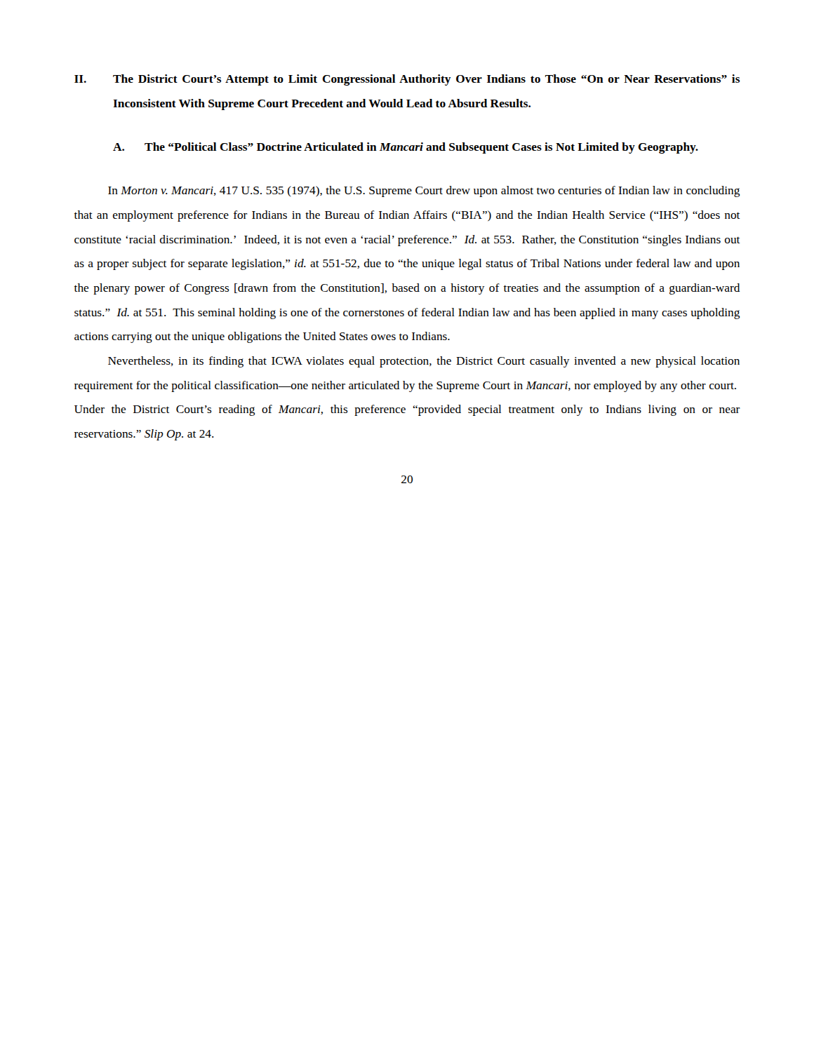II.
The District Court’s Attempt to Limit Congressional Authority Over Indians to Those “On or Near Reservations” is Inconsistent With Supreme Court Precedent and Would Lead to Absurd Results.
A.
The “Political Class” Doctrine Articulated in Mancari and Subsequent Cases is Not Limited by Geography.
In Morton v. Mancari, 417 U.S. 535 (1974), the U.S. Supreme Court drew upon almost two centuries of Indian law in concluding that an employment preference for Indians in the Bureau of Indian Affairs (“BIA”) and the Indian Health Service (“IHS”) “does not constitute ‘racial discrimination.’ Indeed, it is not even a ‘racial’ preference.” Id. at 553. Rather, the Constitution “singles Indians out as a proper subject for separate legislation,” id. at 551-52, due to “the unique legal status of Tribal Nations under federal law and upon the plenary power of Congress [drawn from the Constitution], based on a history of treaties and the assumption of a guardian-ward status.” Id. at 551. This seminal holding is one of the cornerstones of federal Indian law and has been applied in many cases upholding actions carrying out the unique obligations the United States owes to Indians.
Nevertheless, in its finding that ICWA violates equal protection, the District Court casually invented a new physical location requirement for the political classification—one neither articulated by the Supreme Court in Mancari, nor employed by any other court. Under the District Court’s reading of Mancari, this preference “provided special treatment only to Indians living on or near reservations.” Slip Op. at 24.
20